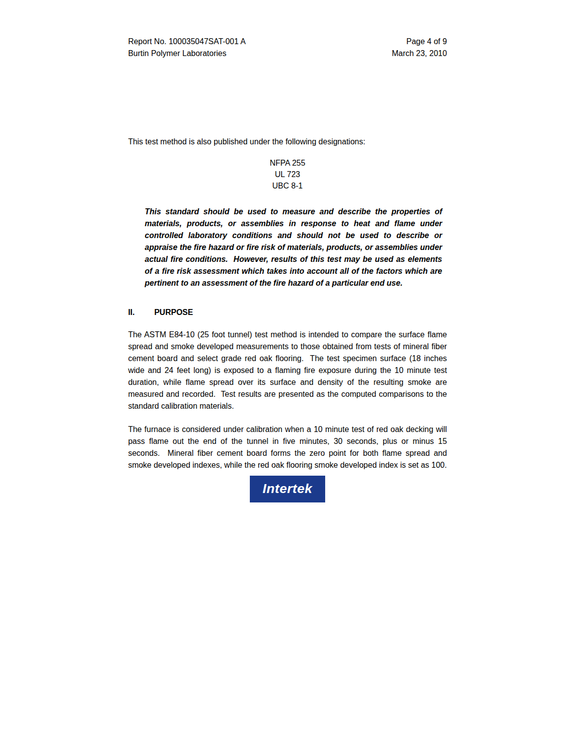Report No. 100035047SAT-001 A
Page 4 of 9
Burtin Polymer Laboratories
March 23, 2010
This test method is also published under the following designations:
NFPA 255
UL 723
UBC 8-1
This standard should be used to measure and describe the properties of materials, products, or assemblies in response to heat and flame under controlled laboratory conditions and should not be used to describe or appraise the fire hazard or fire risk of materials, products, or assemblies under actual fire conditions. However, results of this test may be used as elements of a fire risk assessment which takes into account all of the factors which are pertinent to an assessment of the fire hazard of a particular end use.
II. PURPOSE
The ASTM E84-10 (25 foot tunnel) test method is intended to compare the surface flame spread and smoke developed measurements to those obtained from tests of mineral fiber cement board and select grade red oak flooring. The test specimen surface (18 inches wide and 24 feet long) is exposed to a flaming fire exposure during the 10 minute test duration, while flame spread over its surface and density of the resulting smoke are measured and recorded. Test results are presented as the computed comparisons to the standard calibration materials.
The furnace is considered under calibration when a 10 minute test of red oak decking will pass flame out the end of the tunnel in five minutes, 30 seconds, plus or minus 15 seconds. Mineral fiber cement board forms the zero point for both flame spread and smoke developed indexes, while the red oak flooring smoke developed index is set as 100.
Intertek